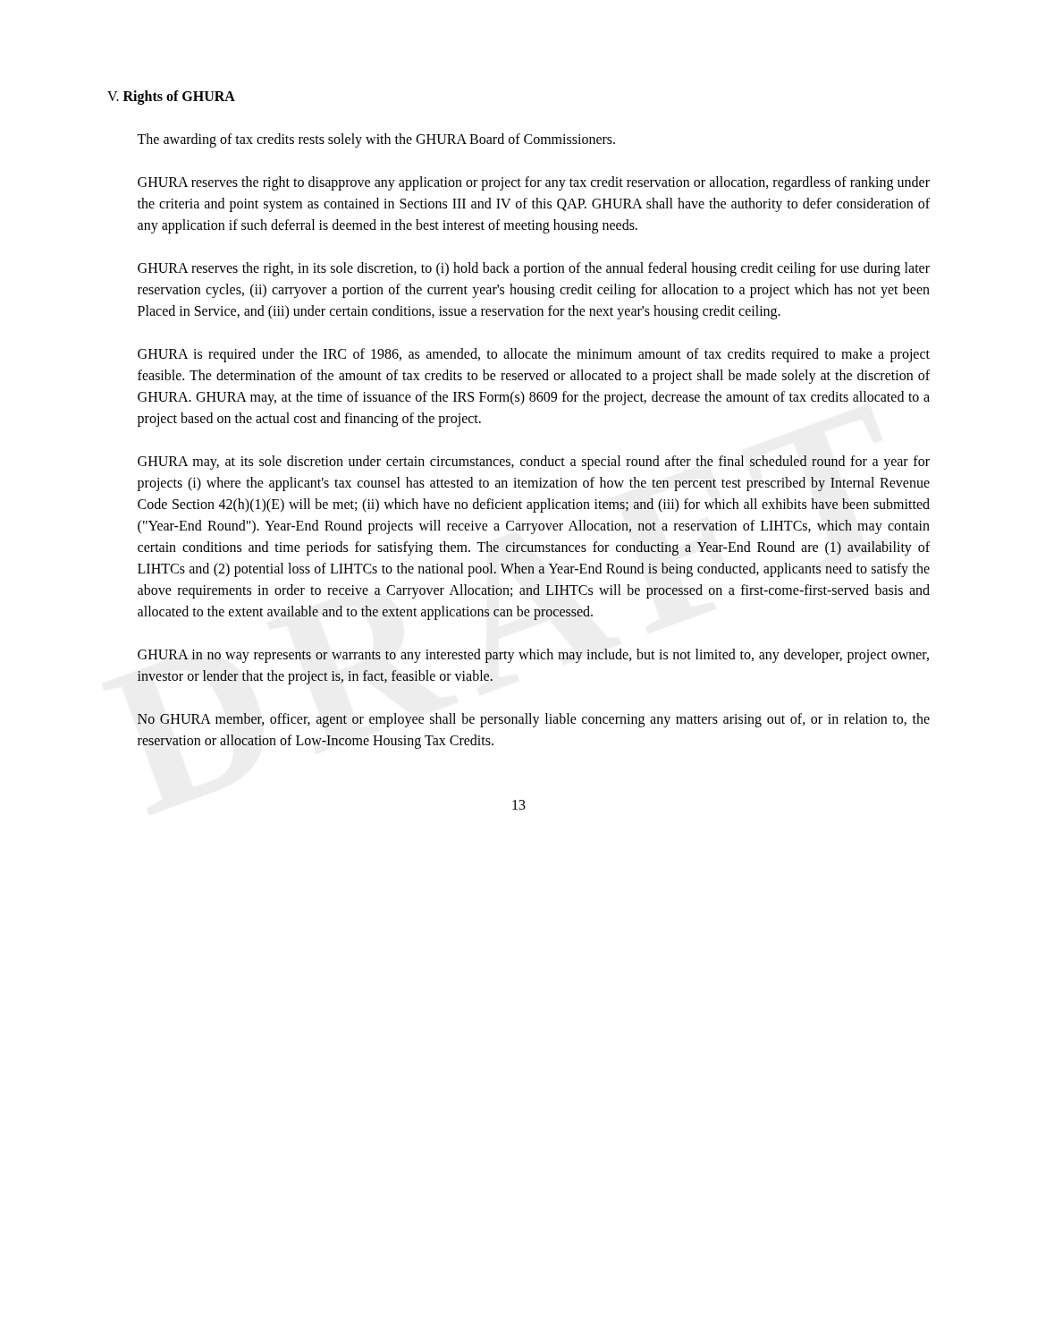DRAFT
V. Rights of GHURA
The awarding of tax credits rests solely with the GHURA Board of Commissioners.
GHURA reserves the right to disapprove any application or project for any tax credit reservation or allocation, regardless of ranking under the criteria and point system as contained in Sections III and IV of this QAP. GHURA shall have the authority to defer consideration of any application if such deferral is deemed in the best interest of meeting housing needs.
GHURA reserves the right, in its sole discretion, to (i) hold back a portion of the annual federal housing credit ceiling for use during later reservation cycles, (ii) carryover a portion of the current year's housing credit ceiling for allocation to a project which has not yet been Placed in Service, and (iii) under certain conditions, issue a reservation for the next year's housing credit ceiling.
GHURA is required under the IRC of 1986, as amended, to allocate the minimum amount of tax credits required to make a project feasible. The determination of the amount of tax credits to be reserved or allocated to a project shall be made solely at the discretion of GHURA. GHURA may, at the time of issuance of the IRS Form(s) 8609 for the project, decrease the amount of tax credits allocated to a project based on the actual cost and financing of the project.
GHURA may, at its sole discretion under certain circumstances, conduct a special round after the final scheduled round for a year for projects (i) where the applicant's tax counsel has attested to an itemization of how the ten percent test prescribed by Internal Revenue Code Section 42(h)(1)(E) will be met; (ii) which have no deficient application items; and (iii) for which all exhibits have been submitted ("Year-End Round"). Year-End Round projects will receive a Carryover Allocation, not a reservation of LIHTCs, which may contain certain conditions and time periods for satisfying them. The circumstances for conducting a Year-End Round are (1) availability of LIHTCs and (2) potential loss of LIHTCs to the national pool. When a Year-End Round is being conducted, applicants need to satisfy the above requirements in order to receive a Carryover Allocation; and LIHTCs will be processed on a first-come-first-served basis and allocated to the extent available and to the extent applications can be processed.
GHURA in no way represents or warrants to any interested party which may include, but is not limited to, any developer, project owner, investor or lender that the project is, in fact, feasible or viable.
No GHURA member, officer, agent or employee shall be personally liable concerning any matters arising out of, or in relation to, the reservation or allocation of Low-Income Housing Tax Credits.
13